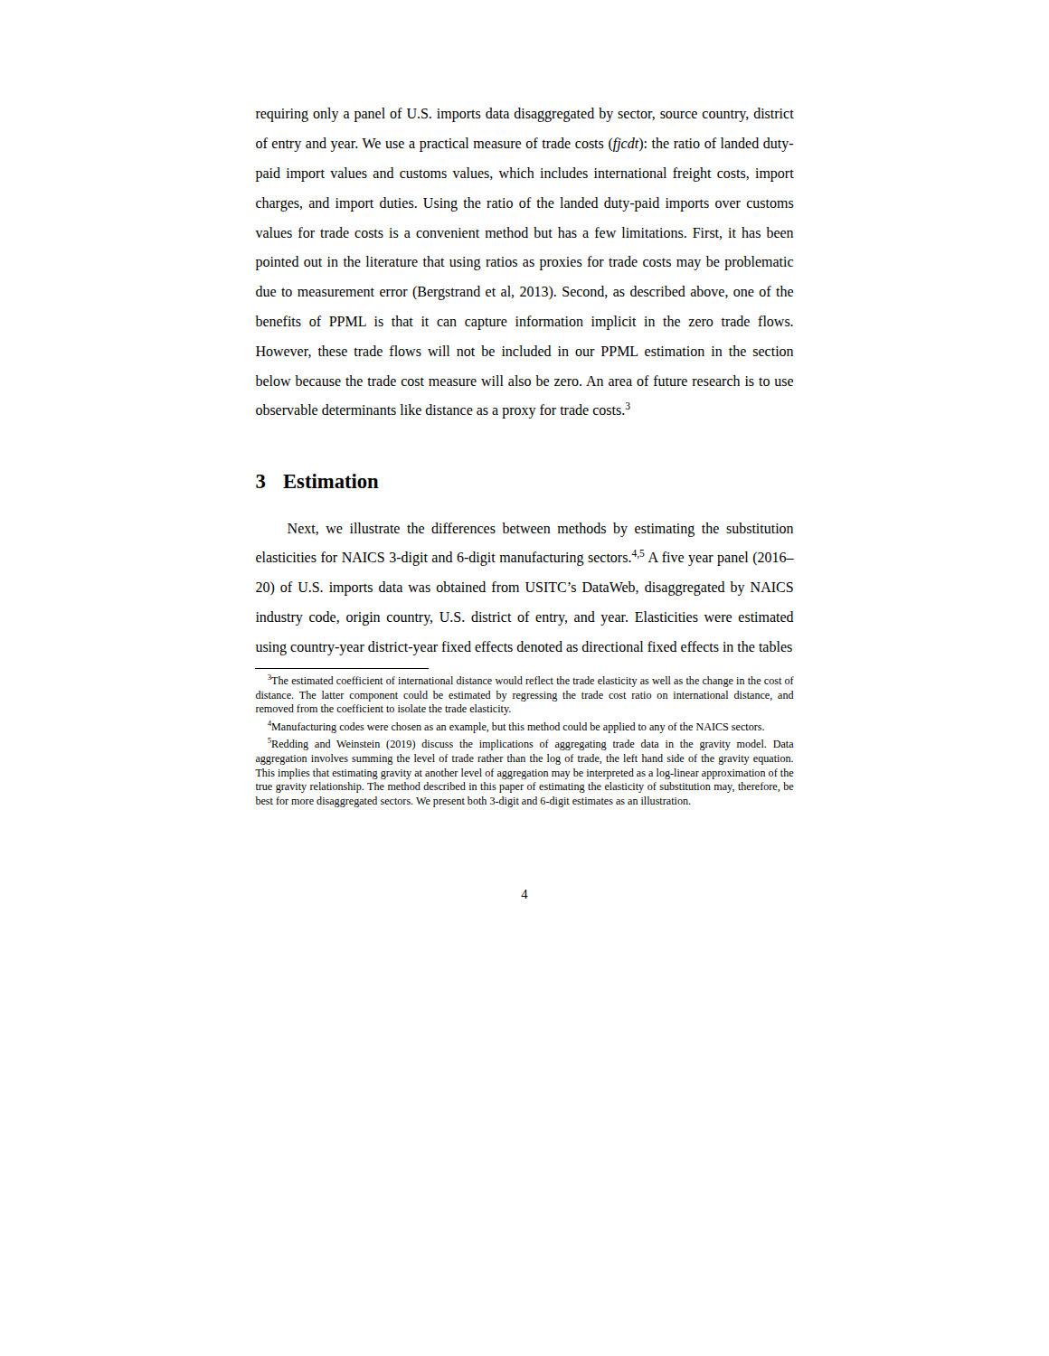requiring only a panel of U.S. imports data disaggregated by sector, source country, district of entry and year. We use a practical measure of trade costs (fjcdt): the ratio of landed duty-paid import values and customs values, which includes international freight costs, import charges, and import duties. Using the ratio of the landed duty-paid imports over customs values for trade costs is a convenient method but has a few limitations. First, it has been pointed out in the literature that using ratios as proxies for trade costs may be problematic due to measurement error (Bergstrand et al, 2013). Second, as described above, one of the benefits of PPML is that it can capture information implicit in the zero trade flows. However, these trade flows will not be included in our PPML estimation in the section below because the trade cost measure will also be zero. An area of future research is to use observable determinants like distance as a proxy for trade costs.3
3 Estimation
Next, we illustrate the differences between methods by estimating the substitution elasticities for NAICS 3-digit and 6-digit manufacturing sectors.4,5 A five year panel (2016–20) of U.S. imports data was obtained from USITC’s DataWeb, disaggregated by NAICS industry code, origin country, U.S. district of entry, and year. Elasticities were estimated using country-year district-year fixed effects denoted as directional fixed effects in the tables
3The estimated coefficient of international distance would reflect the trade elasticity as well as the change in the cost of distance. The latter component could be estimated by regressing the trade cost ratio on international distance, and removed from the coefficient to isolate the trade elasticity.
4Manufacturing codes were chosen as an example, but this method could be applied to any of the NAICS sectors.
5Redding and Weinstein (2019) discuss the implications of aggregating trade data in the gravity model. Data aggregation involves summing the level of trade rather than the log of trade, the left hand side of the gravity equation. This implies that estimating gravity at another level of aggregation may be interpreted as a log-linear approximation of the true gravity relationship. The method described in this paper of estimating the elasticity of substitution may, therefore, be best for more disaggregated sectors. We present both 3-digit and 6-digit estimates as an illustration.
4